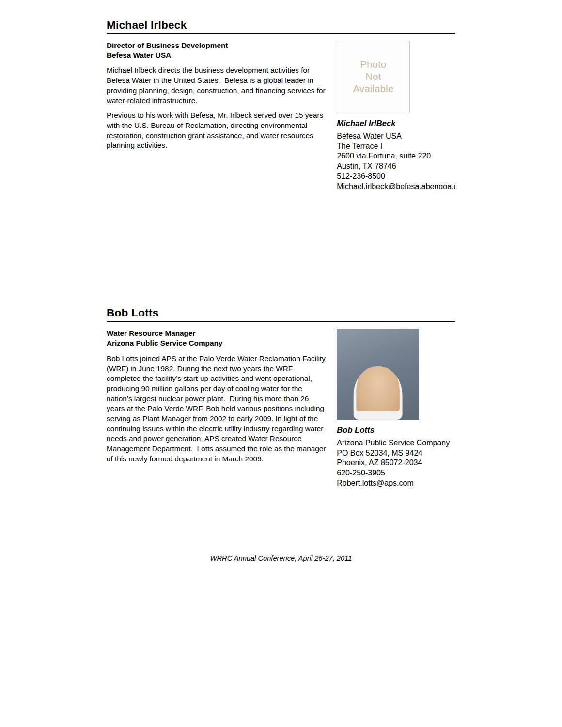Michael Irlbeck
Photo
Not
Available
Michael IrlBeck
Befesa Water USA
The Terrace I
2600 via Fortuna, suite 220
Austin, TX 78746
512-236-8500
Michael.irlbeck@befesa.abengoa.com
Director of Business Development
Befesa Water USA
Michael Irlbeck directs the business development activities for Befesa Water in the United States. Befesa is a global leader in providing planning, design, construction, and financing services for water-related infrastructure.
Previous to his work with Befesa, Mr. Irlbeck served over 15 years with the U.S. Bureau of Reclamation, directing environmental restoration, construction grant assistance, and water resources planning activities.
Bob Lotts
Bob Lotts
Arizona Public Service Company
PO Box 52034, MS 9424
Phoenix, AZ 85072-2034
620-250-3905
Robert.lotts@aps.com
Water Resource Manager
Arizona Public Service Company
Bob Lotts joined APS at the Palo Verde Water Reclamation Facility (WRF) in June 1982. During the next two years the WRF completed the facility’s start-up activities and went operational, producing 90 million gallons per day of cooling water for the nation’s largest nuclear power plant. During his more than 26 years at the Palo Verde WRF, Bob held various positions including serving as Plant Manager from 2002 to early 2009. In light of the continuing issues within the electric utility industry regarding water needs and power generation, APS created Water Resource Management Department. Lotts assumed the role as the manager of this newly formed department in March 2009.
WRRC Annual Conference, April 26-27, 2011